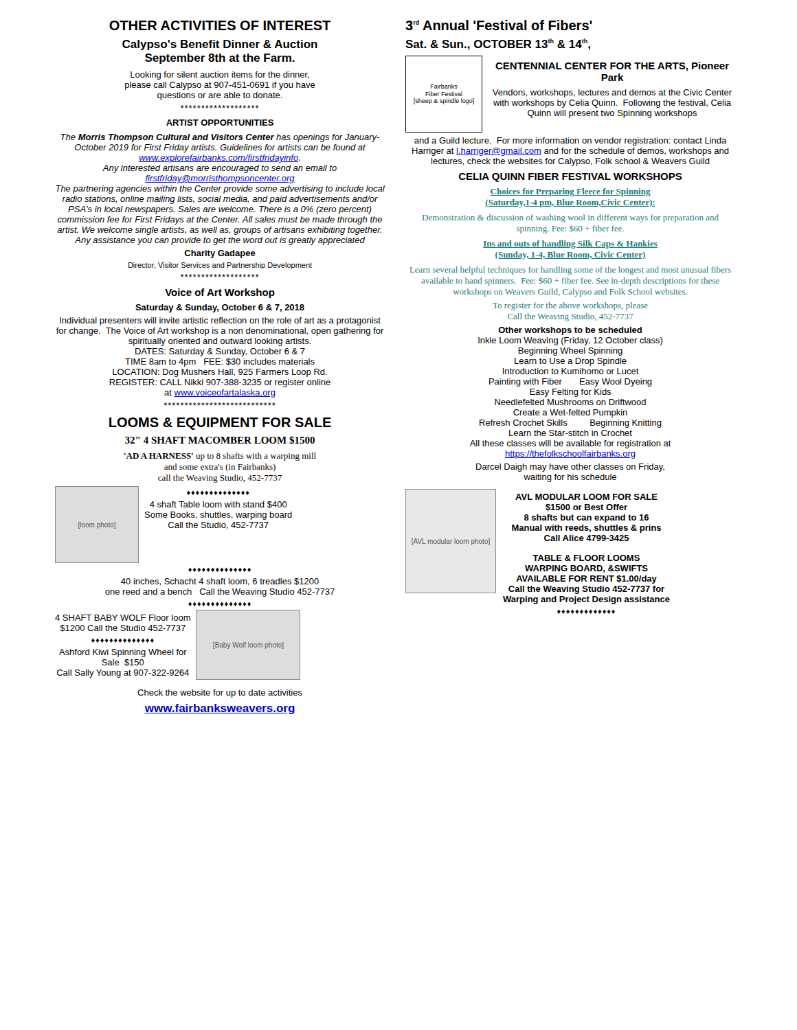OTHER ACTIVITIES OF INTEREST
Calypso's Benefit Dinner & Auction
September 8th at the Farm.
Looking for silent auction items for the dinner,
please call Calypso at 907-451-0691 if you have
questions or are able to donate.
*******************
ARTIST OPPORTUNITIES
The Morris Thompson Cultural and Visitors Center has openings for January-October 2019 for First Friday artists. Guidelines for artists can be found at www.explorefairbanks.com/firstfridayinfo.
Any interested artisans are encouraged to send an email to firstfriday@morristhompsoncenter.org
The partnering agencies within the Center provide some advertising to include local radio stations, online mailing lists, social media, and paid advertisements and/or PSA's in local newspapers. Sales are welcome. There is a 0% (zero percent) commission fee for First Fridays at the Center. All sales must be made through the artist. We welcome single artists, as well as, groups of artisans exhibiting together. Any assistance you can provide to get the word out is greatly appreciated
Charity Gadapee
Director, Visitor Services and Partnership Development
*******************
Voice of Art Workshop
Saturday & Sunday, October 6 & 7, 2018
Individual presenters will invite artistic reflection on the role of art as a protagonist for change. The Voice of Art workshop is a non denominational, open gathering for spiritually oriented and outward looking artists.
DATES: Saturday & Sunday, October 6 & 7
TIME 8am to 4pm FEE: $30 includes materials
LOCATION: Dog Mushers Hall, 925 Farmers Loop Rd.
REGISTER: CALL Nikki 907-388-3235 or register online
at www.voiceofartalaska.org
***************************
LOOMS & EQUIPMENT FOR SALE
32" 4 SHAFT MACOMBER LOOM $1500
'AD A HARNESS' up to 8 shafts with a warping mill
and some extra's (in Fairbanks)
call the Weaving Studio, 452-7737
[loom photo]
♦♦♦♦♦♦♦♦♦♦♦♦♦♦
4 shaft Table loom with stand $400
Some Books, shuttles, warping board
Call the Studio, 452-7737
♦♦♦♦♦♦♦♦♦♦♦♦♦♦
40 inches, Schacht 4 shaft loom, 6 treadles $1200
one reed and a bench Call the Weaving Studio 452-7737
♦♦♦♦♦♦♦♦♦♦♦♦♦♦
4 SHAFT BABY WOLF Floor loom
$1200 Call the Studio 452-7737
♦♦♦♦♦♦♦♦♦♦♦♦♦♦
Ashford Kiwi Spinning Wheel for
Sale $150
Call Sally Young at 907-322-9264
[Baby Wolf loom photo]
Check the website for up to date activities
www.fairbanksweavers.org
3rd Annual 'Festival of Fibers'
Sat. & Sun., OCTOBER 13th & 14th,
Fairbanks
Fiber Festival
[sheep & spindle logo]
CENTENNIAL CENTER FOR THE ARTS, Pioneer Park
Vendors, workshops, lectures and demos at the Civic Center with workshops by Celia Quinn. Following the festival, Celia Quinn will present two Spinning workshops
and a Guild lecture. For more information on vendor registration: contact Linda Harriger at l.harriger@gmail.com and for the schedule of demos, workshops and lectures, check the websites for Calypso, Folk school & Weavers Guild
CELIA QUINN FIBER FESTIVAL WORKSHOPS
Choices for Preparing Fleece for Spinning
(Saturday,1-4 pm, Blue Room,Civic Center):
Demonstration & discussion of washing wool in different ways for preparation and spinning. Fee: $60 + fiber fee.
Ins and outs of handling Silk Caps & Hankies
(Sunday, 1-4, Blue Room, Civic Center)
Learn several helpful techniques for handling some of the longest and most unusual fibers available to hand spinners. Fee: $60 + fiber fee. See in-depth descriptions for these workshops on Weavers Guild, Calypso and Folk School websites.
To register for the above workshops, please
Call the Weaving Studio, 452-7737
Other workshops to be scheduled
Inkle Loom Weaving (Friday, 12 October class)
Beginning Wheel Spinning
Learn to Use a Drop Spindle
Introduction to Kumihomo or Lucet
Painting with Fiber Easy Wool Dyeing
Easy Felting for Kids
Needlefelted Mushrooms on Driftwood
Create a Wet-felted Pumpkin
Refresh Crochet Skills Beginning Knitting
Learn the Star-stitch in Crochet
All these classes will be available for registration at
https://thefolkschoolfairbanks.org
Darcel Daigh may have other classes on Friday,
waiting for his schedule
[AVL modular loom photo]
AVL MODULAR LOOM FOR SALE
$1500 or Best Offer
8 shafts but can expand to 16
Manual with reeds, shuttles & prins
Call Alice 4799-3425
TABLE & FLOOR LOOMS
WARPING BOARD, &SWIFTS
AVAILABLE FOR RENT $1.00/day
Call the Weaving Studio 452-7737 for
Warping and Project Design assistance
♦♦♦♦♦♦♦♦♦♦♦♦♦